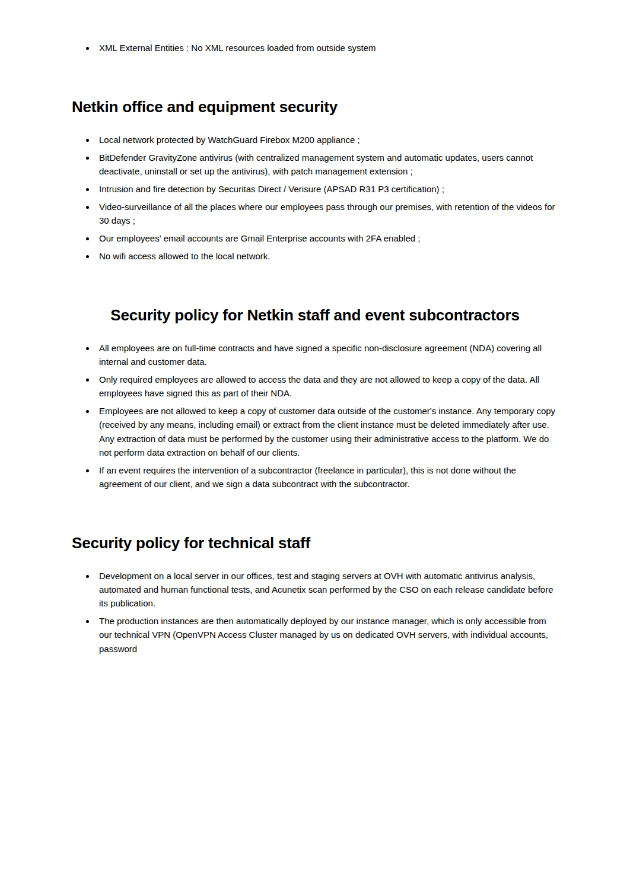XML External Entities : No XML resources loaded from outside system
Netkin office and equipment security
Local network protected by WatchGuard Firebox M200 appliance ;
BitDefender GravityZone antivirus (with centralized management system and automatic updates, users cannot deactivate, uninstall or set up the antivirus), with patch management extension ;
Intrusion and fire detection by Securitas Direct / Verisure (APSAD R31 P3 certification) ;
Video-surveillance of all the places where our employees pass through our premises, with retention of the videos for 30 days ;
Our employees' email accounts are Gmail Enterprise accounts with 2FA enabled ;
No wifi access allowed to the local network.
Security policy for Netkin staff and event subcontractors
All employees are on full-time contracts and have signed a specific non-disclosure agreement (NDA) covering all internal and customer data.
Only required employees are allowed to access the data and they are not allowed to keep a copy of the data. All employees have signed this as part of their NDA.
Employees are not allowed to keep a copy of customer data outside of the customer's instance. Any temporary copy (received by any means, including email) or extract from the client instance must be deleted immediately after use. Any extraction of data must be performed by the customer using their administrative access to the platform. We do not perform data extraction on behalf of our clients.
If an event requires the intervention of a subcontractor (freelance in particular), this is not done without the agreement of our client, and we sign a data subcontract with the subcontractor.
Security policy for technical staff
Development on a local server in our offices, test and staging servers at OVH with automatic antivirus analysis, automated and human functional tests, and Acunetix scan performed by the CSO on each release candidate before its publication.
The production instances are then automatically deployed by our instance manager, which is only accessible from our technical VPN (OpenVPN Access Cluster managed by us on dedicated OVH servers, with individual accounts, password